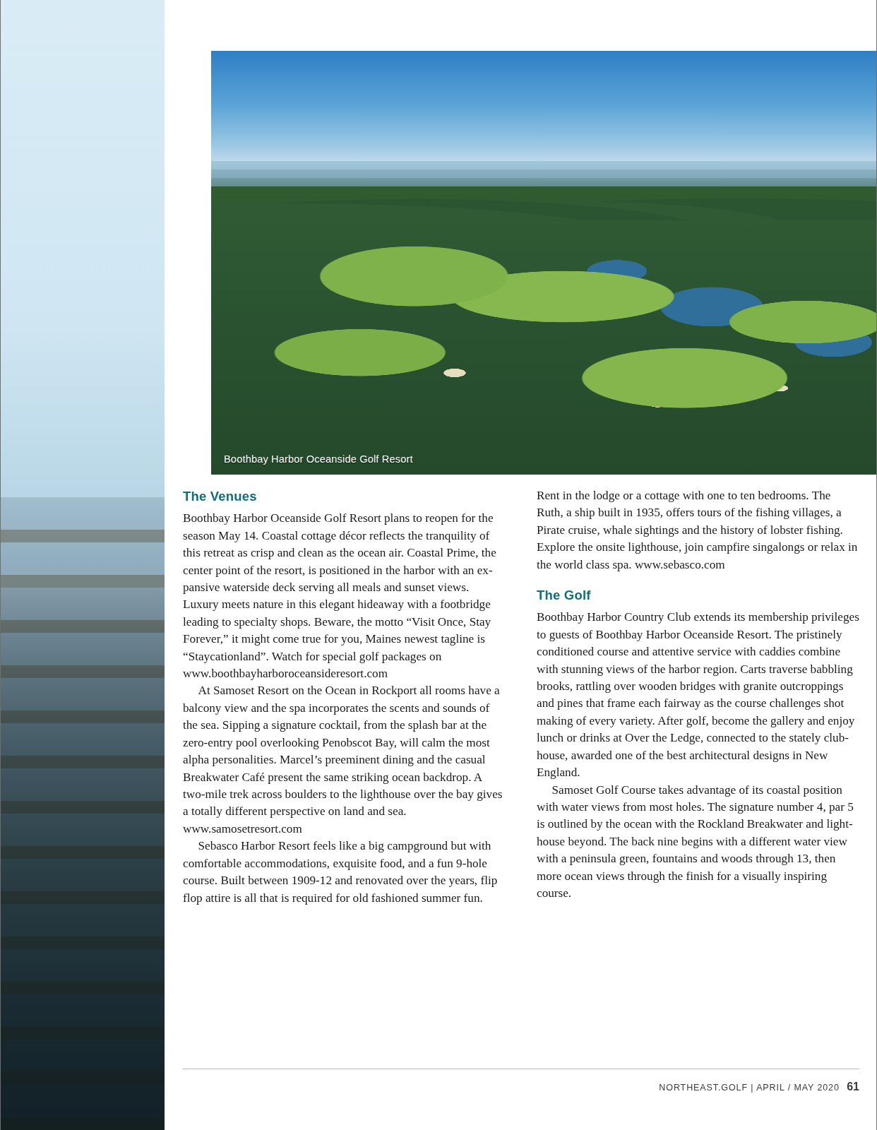Boothbay Harbor Oceanside Golf Resort
The Venues
Boothbay Harbor Oceanside Golf Resort plans to reopen for the season May 14. Coastal cottage décor reflects the tranquility of this retreat as crisp and clean as the ocean air. Coastal Prime, the center point of the resort, is positioned in the harbor with an expansive waterside deck serving all meals and sunset views. Luxury meets nature in this elegant hideaway with a footbridge leading to specialty shops. Beware, the motto “Visit Once, Stay Forever,” it might come true for you, Maines newest tagline is “Staycationland”. Watch for special golf packages on www.boothbayharboroceansideresort.com
At Samoset Resort on the Ocean in Rockport all rooms have a balcony view and the spa incorporates the scents and sounds of the sea. Sipping a signature cocktail, from the splash bar at the zero-entry pool overlooking Penobscot Bay, will calm the most alpha personalities. Marcel’s preeminent dining and the casual Breakwater Café present the same striking ocean backdrop. A two-mile trek across boulders to the lighthouse over the bay gives a totally different perspective on land and sea. www.samosetresort.com
Sebasco Harbor Resort feels like a big campground but with comfortable accommodations, exquisite food, and a fun 9-hole course. Built between 1909-12 and renovated over the years, flip flop attire is all that is required for old fashioned summer fun. Rent in the lodge or a cottage with one to ten bedrooms. The Ruth, a ship built in 1935, offers tours of the fishing villages, a Pirate cruise, whale sightings and the history of lobster fishing. Explore the onsite lighthouse, join campfire singalongs or relax in the world class spa. www.sebasco.com
The Golf
Boothbay Harbor Country Club extends its membership privileges to guests of Boothbay Harbor Oceanside Resort. The pristinely conditioned course and attentive service with caddies combine with stunning views of the harbor region. Carts traverse babbling brooks, rattling over wooden bridges with granite outcroppings and pines that frame each fairway as the course challenges shot making of every variety. After golf, become the gallery and enjoy lunch or drinks at Over the Ledge, connected to the stately clubhouse, awarded one of the best architectural designs in New England.
Samoset Golf Course takes advantage of its coastal position with water views from most holes. The signature number 4, par 5 is outlined by the ocean with the Rockland Breakwater and lighthouse beyond. The back nine begins with a different water view with a peninsula green, fountains and woods through 13, then more ocean views through the finish for a visually inspiring course.
NORTHEAST.GOLF | APRIL / MAY 2020 61